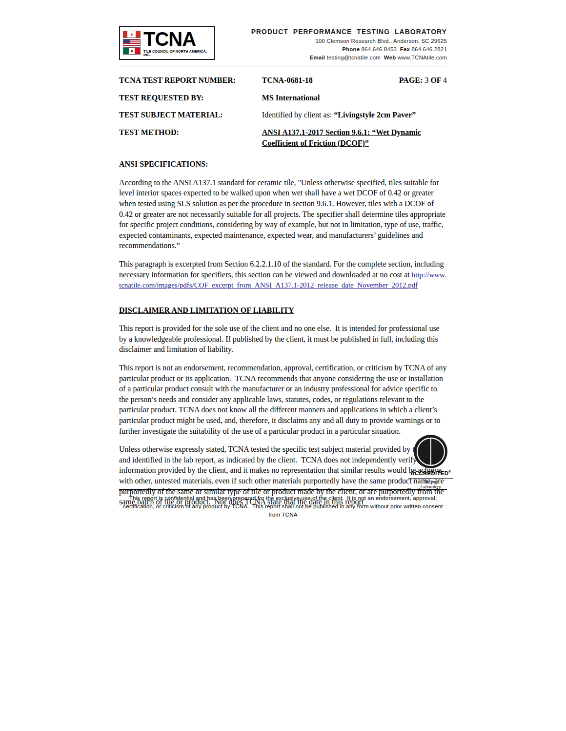TCNA TILE COUNCIL OF NORTH AMERICA, INC.
PRODUCT PERFORMANCE TESTING LABORATORY
100 Clemson Research Blvd., Anderson, SC 29625
Phone 864.646.8453 Fax 864.646.2821
Email testing@tcnatile.com Web www.TCNAtile.com
TCNA Test Report Number: TCNA-0681-18 PAGE: 3 OF 4
Test Requested By: MS International
Test Subject Material: Identified by client as: “Livingstyle 2cm Paver”
Test Method: ANSI A137.1-2017 Section 9.6.1: “Wet Dynamic Coefficient of Friction (DCOF)”
ANSI Specifications:
According to the ANSI A137.1 standard for ceramic tile, "Unless otherwise specified, tiles suitable for level interior spaces expected to be walked upon when wet shall have a wet DCOF of 0.42 or greater when tested using SLS solution as per the procedure in section 9.6.1. However, tiles with a DCOF of 0.42 or greater are not necessarily suitable for all projects. The specifier shall determine tiles appropriate for specific project conditions, considering by way of example, but not in limitation, type of use, traffic, expected contaminants, expected maintenance, expected wear, and manufacturers’ guidelines and recommendations.”
This paragraph is excerpted from Section 6.2.2.1.10 of the standard. For the complete section, including necessary information for specifiers, this section can be viewed and downloaded at no cost at http://www.tcnatile.com/images/pdfs/COF_excerpt_from_ANSI_A137.1-2012_release_date_November_2012.pdf
Disclaimer and Limitation of Liability
This report is provided for the sole use of the client and no one else. It is intended for professional use by a knowledgeable professional. If published by the client, it must be published in full, including this disclaimer and limitation of liability.
This report is not an endorsement, recommendation, approval, certification, or criticism by TCNA of any particular product or its application. TCNA recommends that anyone considering the use or installation of a particular product consult with the manufacturer or an industry professional for advice specific to the person’s needs and consider any applicable laws, statutes, codes, or regulations relevant to the particular product. TCNA does not know all the different manners and applications in which a client’s particular product might be used, and, therefore, it disclaims any and all duty to provide warnings or to further investigate the suitability of the use of a particular product in a particular situation.
Unless otherwise expressly stated, TCNA tested the specific test subject material provided by the client and identified in the lab report, as indicated by the client. TCNA does not independently verify the information provided by the client, and it makes no representation that similar results would be achieve with other, untested materials, even if such other materials purportedly have the same product name, are purportedly of the same or similar type of tile or product made by the client, or are purportedly from the same batch of tile or product. Nor does TCNA state that the date in this report
ACCREDITED®
Testing
Laboratory
This report is confidential and has been prepared for the exclusive use of the client. It is not an endorsement, approval, certification, or criticism of any product by TCNA. This report shall not be published in any form without prior written consent from TCNA